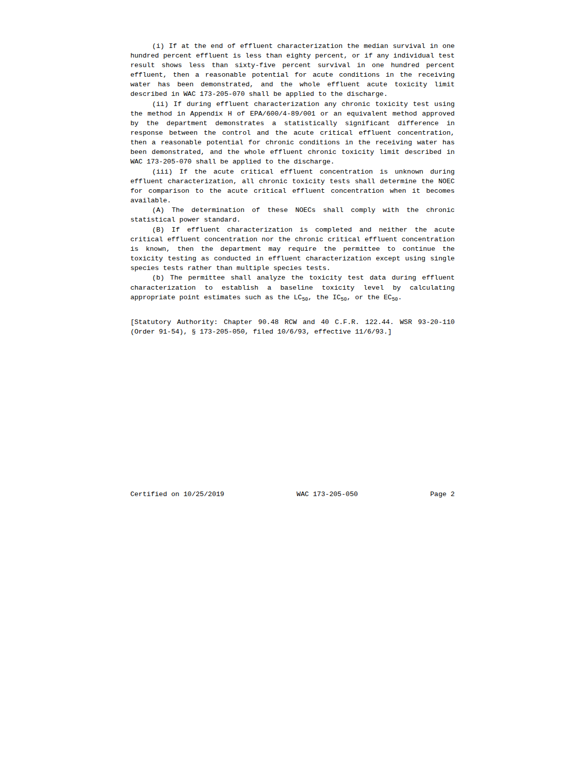(i) If at the end of effluent characterization the median survival in one hundred percent effluent is less than eighty percent, or if any individual test result shows less than sixty-five percent survival in one hundred percent effluent, then a reasonable potential for acute conditions in the receiving water has been demonstrated, and the whole effluent acute toxicity limit described in WAC 173-205-070 shall be applied to the discharge.
(ii) If during effluent characterization any chronic toxicity test using the method in Appendix H of EPA/600/4-89/001 or an equivalent method approved by the department demonstrates a statistically significant difference in response between the control and the acute critical effluent concentration, then a reasonable potential for chronic conditions in the receiving water has been demonstrated, and the whole effluent chronic toxicity limit described in WAC 173-205-070 shall be applied to the discharge.
(iii) If the acute critical effluent concentration is unknown during effluent characterization, all chronic toxicity tests shall determine the NOEC for comparison to the acute critical effluent concentration when it becomes available.
(A) The determination of these NOECs shall comply with the chronic statistical power standard.
(B) If effluent characterization is completed and neither the acute critical effluent concentration nor the chronic critical effluent concentration is known, then the department may require the permittee to continue the toxicity testing as conducted in effluent characterization except using single species tests rather than multiple species tests.
(b) The permittee shall analyze the toxicity test data during effluent characterization to establish a baseline toxicity level by calculating appropriate point estimates such as the LC50, the IC50, or the EC50.
[Statutory Authority: Chapter 90.48 RCW and 40 C.F.R. 122.44. WSR 93-20-110 (Order 91-54), § 173-205-050, filed 10/6/93, effective 11/6/93.]
Certified on 10/25/2019 WAC 173-205-050 Page 2